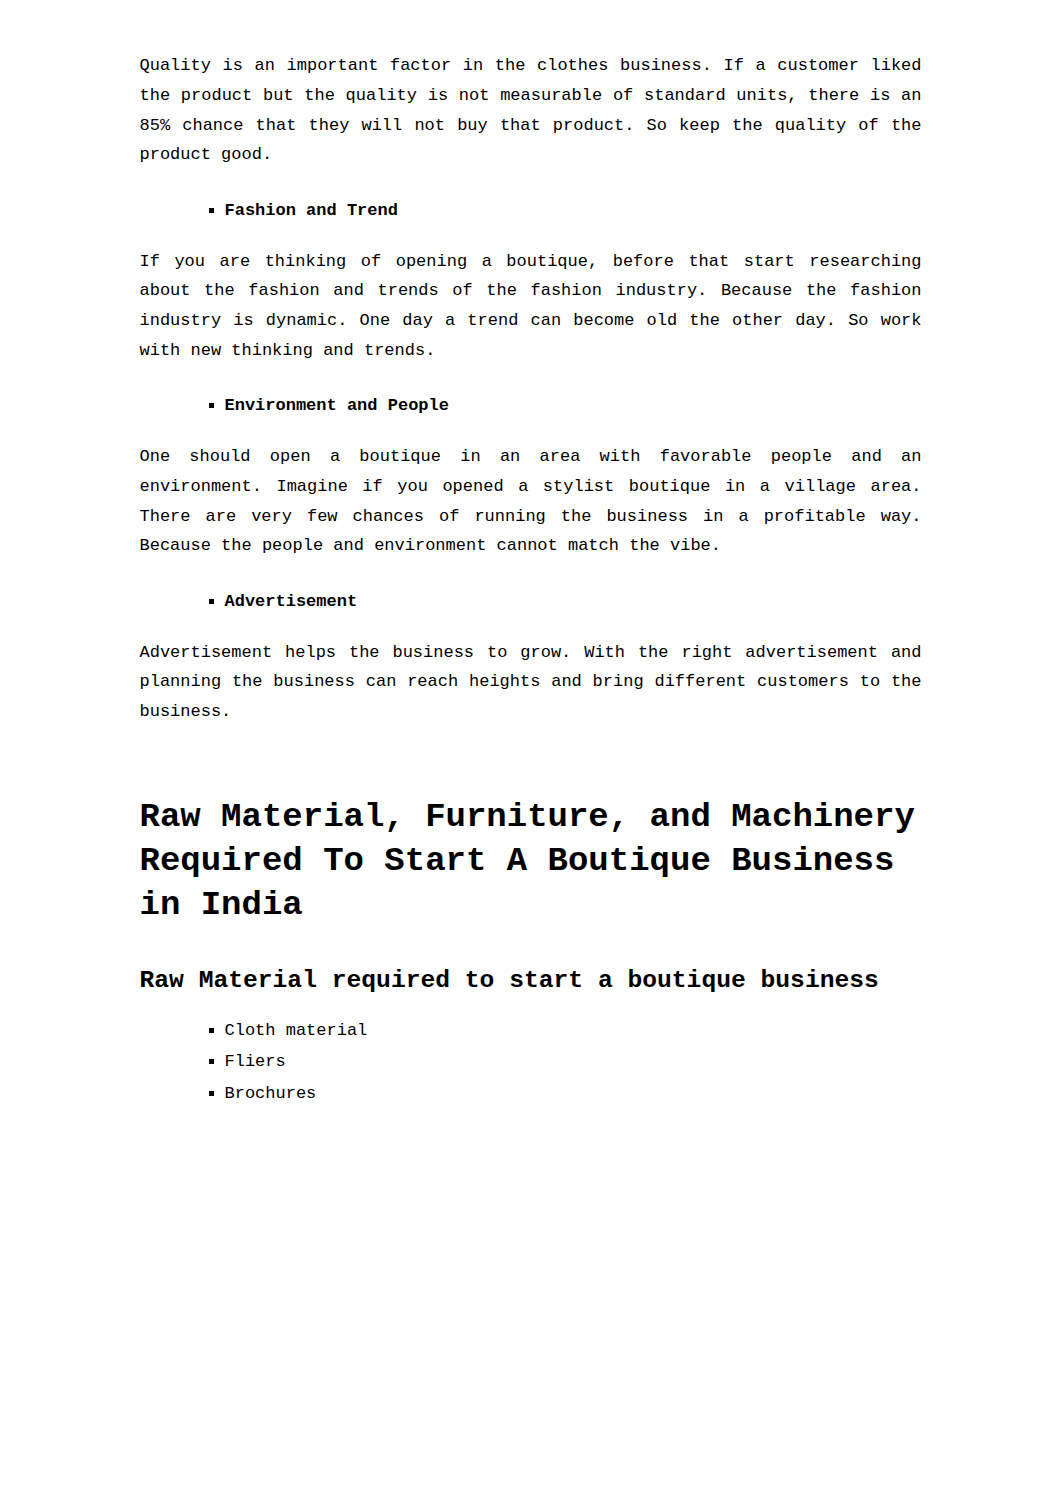Quality is an important factor in the clothes business. If a customer liked the product but the quality is not measurable of standard units, there is an 85% chance that they will not buy that product. So keep the quality of the product good.
Fashion and Trend
If you are thinking of opening a boutique, before that start researching about the fashion and trends of the fashion industry. Because the fashion industry is dynamic. One day a trend can become old the other day. So work with new thinking and trends.
Environment and People
One should open a boutique in an area with favorable people and an environment. Imagine if you opened a stylist boutique in a village area. There are very few chances of running the business in a profitable way. Because the people and environment cannot match the vibe.
Advertisement
Advertisement helps the business to grow. With the right advertisement and planning the business can reach heights and bring different customers to the business.
Raw Material, Furniture, and Machinery Required To Start A Boutique Business in India
Raw Material required to start a boutique business
Cloth material
Fliers
Brochures